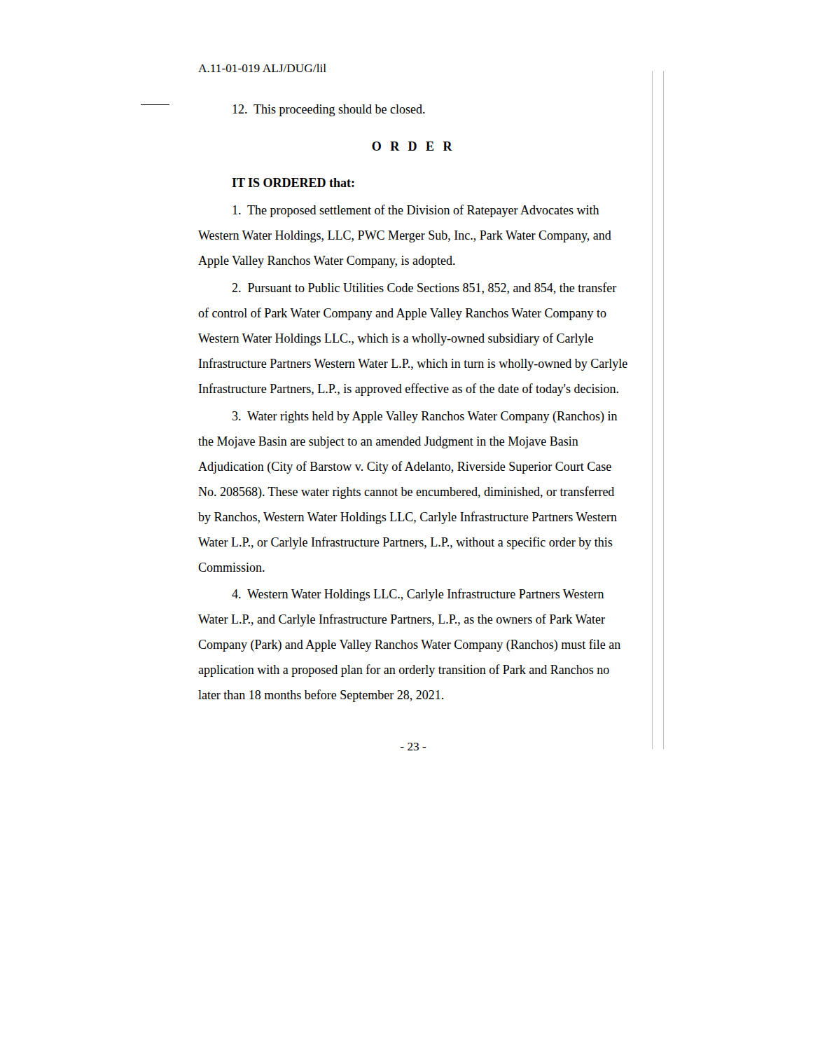A.11-01-019 ALJ/DUG/lil
12. This proceeding should be closed.
O R D E R
IT IS ORDERED that:
1. The proposed settlement of the Division of Ratepayer Advocates with Western Water Holdings, LLC, PWC Merger Sub, Inc., Park Water Company, and Apple Valley Ranchos Water Company, is adopted.
2. Pursuant to Public Utilities Code Sections 851, 852, and 854, the transfer of control of Park Water Company and Apple Valley Ranchos Water Company to Western Water Holdings LLC., which is a wholly-owned subsidiary of Carlyle Infrastructure Partners Western Water L.P., which in turn is wholly-owned by Carlyle Infrastructure Partners, L.P., is approved effective as of the date of today's decision.
3. Water rights held by Apple Valley Ranchos Water Company (Ranchos) in the Mojave Basin are subject to an amended Judgment in the Mojave Basin Adjudication (City of Barstow v. City of Adelanto, Riverside Superior Court Case No. 208568). These water rights cannot be encumbered, diminished, or transferred by Ranchos, Western Water Holdings LLC, Carlyle Infrastructure Partners Western Water L.P., or Carlyle Infrastructure Partners, L.P., without a specific order by this Commission.
4. Western Water Holdings LLC., Carlyle Infrastructure Partners Western Water L.P., and Carlyle Infrastructure Partners, L.P., as the owners of Park Water Company (Park) and Apple Valley Ranchos Water Company (Ranchos) must file an application with a proposed plan for an orderly transition of Park and Ranchos no later than 18 months before September 28, 2021.
- 23 -